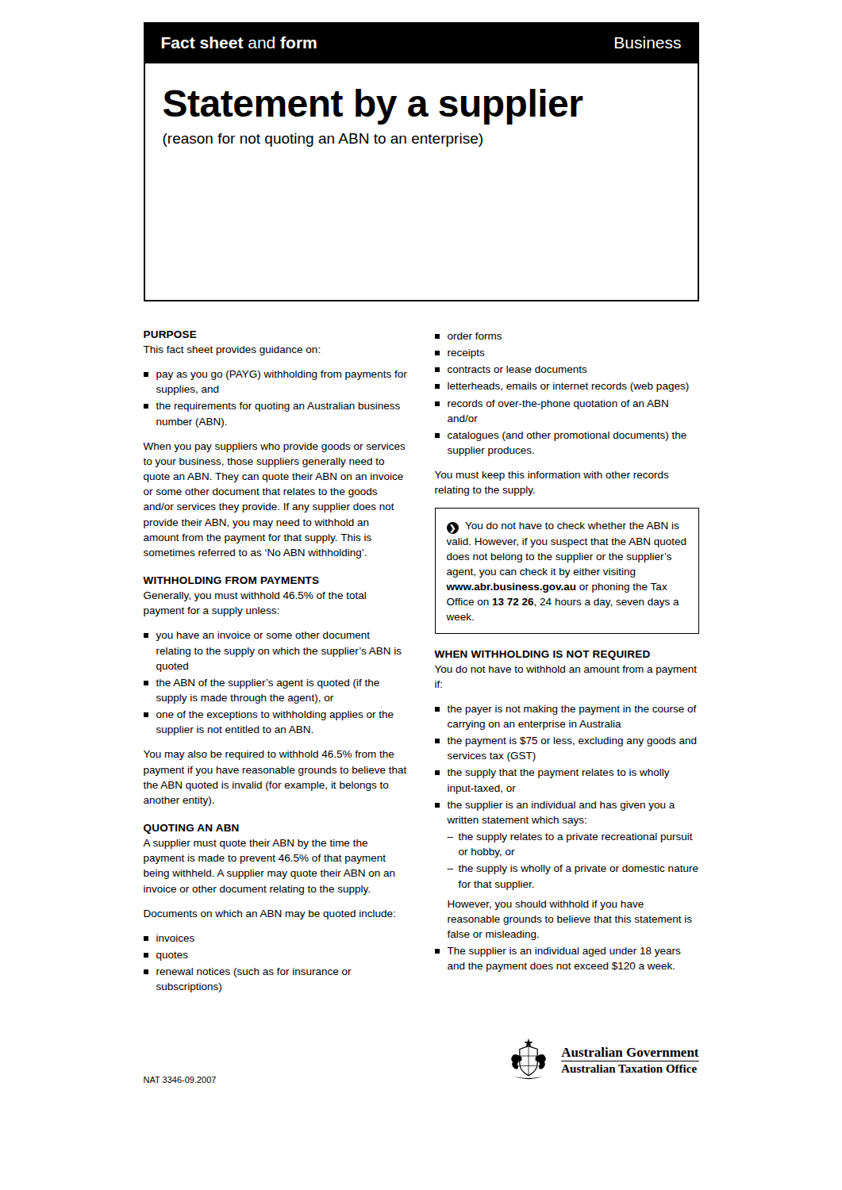Fact sheet and form
Business
Statement by a supplier
(reason for not quoting an ABN to an enterprise)
Purpose
This fact sheet provides guidance on:
pay as you go (PAYG) withholding from payments for supplies, and
the requirements for quoting an Australian business number (ABN).
When you pay suppliers who provide goods or services to your business, those suppliers generally need to quote an ABN. They can quote their ABN on an invoice or some other document that relates to the goods and/or services they provide. If any supplier does not provide their ABN, you may need to withhold an amount from the payment for that supply. This is sometimes referred to as ‘No ABN withholding’.
Withholding from payments
Generally, you must withhold 46.5% of the total payment for a supply unless:
you have an invoice or some other document relating to the supply on which the supplier’s ABN is quoted
the ABN of the supplier’s agent is quoted (if the supply is made through the agent), or
one of the exceptions to withholding applies or the supplier is not entitled to an ABN.
You may also be required to withhold 46.5% from the payment if you have reasonable grounds to believe that the ABN quoted is invalid (for example, it belongs to another entity).
Quoting an ABN
A supplier must quote their ABN by the time the payment is made to prevent 46.5% of that payment being withheld. A supplier may quote their ABN on an invoice or other document relating to the supply.
Documents on which an ABN may be quoted include:
invoices
quotes
renewal notices (such as for insurance or subscriptions)
order forms
receipts
contracts or lease documents
letterheads, emails or internet records (web pages)
records of over-the-phone quotation of an ABN and/or
catalogues (and other promotional documents) the supplier produces.
You must keep this information with other records relating to the supply.
❯ You do not have to check whether the ABN is valid. However, if you suspect that the ABN quoted does not belong to the supplier or the supplier’s agent, you can check it by either visiting www.abr.business.gov.au or phoning the Tax Office on 13 72 26, 24 hours a day, seven days a week.
When withholding is not required
You do not have to withhold an amount from a payment if:
the payer is not making the payment in the course of carrying on an enterprise in Australia
the payment is $75 or less, excluding any goods and services tax (GST)
the supply that the payment relates to is wholly input-taxed, or
the supplier is an individual and has given you a written statement which says:
the supply relates to a private recreational pursuit or hobby, or
the supply is wholly of a private or domestic nature for that supplier.
However, you should withhold if you have reasonable grounds to believe that this statement is false or misleading.
The supplier is an individual aged under 18 years and the payment does not exceed $120 a week.
NAT 3346-09.2007
Australian Government
Australian Taxation Office